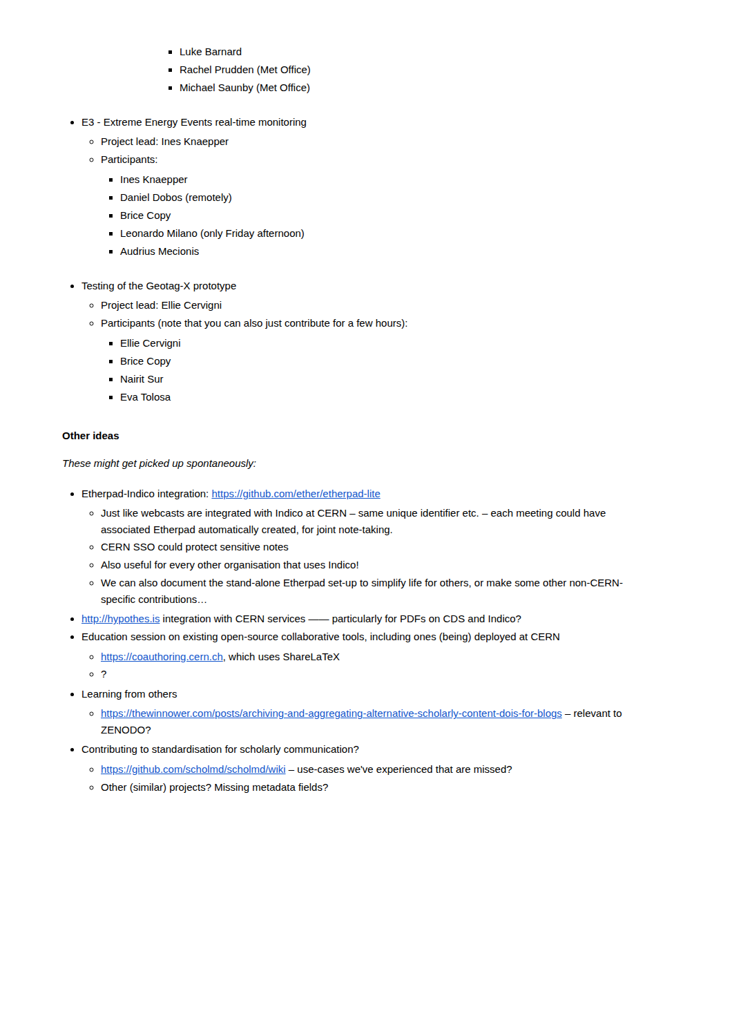Luke Barnard
Rachel Prudden (Met Office)
Michael Saunby (Met Office)
E3 - Extreme Energy Events real-time monitoring
Project lead: Ines Knaepper
Participants:
Ines Knaepper
Daniel Dobos (remotely)
Brice Copy
Leonardo Milano (only Friday afternoon)
Audrius Mecionis
Testing of the Geotag-X prototype
Project lead: Ellie Cervigni
Participants (note that you can also just contribute for a few hours):
Ellie Cervigni
Brice Copy
Nairit Sur
Eva Tolosa
Other ideas
These might get picked up spontaneously:
Etherpad-Indico integration: https://github.com/ether/etherpad-lite
Just like webcasts are integrated with Indico at CERN – same unique identifier etc. – each meeting could have associated Etherpad automatically created, for joint note-taking.
CERN SSO could protect sensitive notes
Also useful for every other organisation that uses Indico!
We can also document the stand-alone Etherpad set-up to simplify life for others, or make some other non-CERN-specific contributions…
http://hypothes.is integration with CERN services —— particularly for PDFs on CDS and Indico?
Education session on existing open-source collaborative tools, including ones (being) deployed at CERN
https://coauthoring.cern.ch, which uses ShareLaTeX
?
Learning from others
https://thewinnower.com/posts/archiving-and-aggregating-alternative-scholarly-content-dois-for-blogs – relevant to ZENODO?
Contributing to standardisation for scholarly communication?
https://github.com/scholmd/scholmd/wiki – use-cases we've experienced that are missed?
Other (similar) projects? Missing metadata fields?